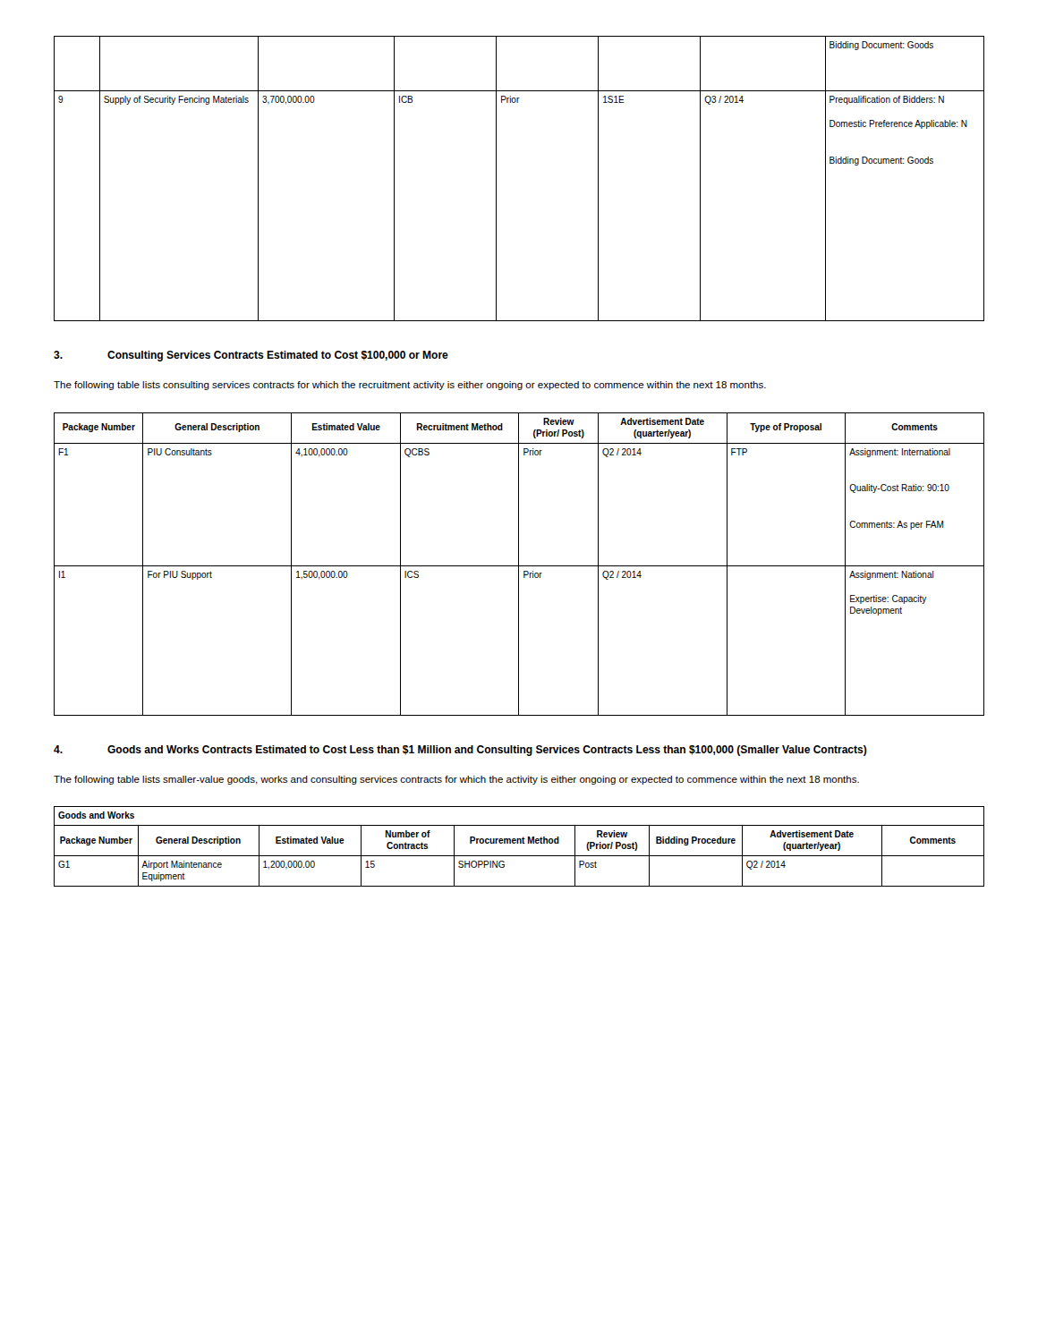| | | | | | | | Bidding Document: Goods |
| 9 | Supply of Security Fencing Materials | 3,700,000.00 | ICB | Prior | 1S1E | Q3 / 2014 | Prequalification of Bidders: N Domestic Preference Applicable: N Bidding Document: Goods |
3. Consulting Services Contracts Estimated to Cost $100,000 or More
The following table lists consulting services contracts for which the recruitment activity is either ongoing or expected to commence within the next 18 months.
| Package Number | General Description | Estimated Value | Recruitment Method | Review (Prior/ Post) | Advertisement Date (quarter/year) | Type of Proposal | Comments |
| --- | --- | --- | --- | --- | --- | --- | --- |
| F1 | PIU Consultants | 4,100,000.00 | QCBS | Prior | Q2 / 2014 | FTP | Assignment: International Quality-Cost Ratio: 90:10 Comments: As per FAM |
| I1 | For PIU Support | 1,500,000.00 | ICS | Prior | Q2 / 2014 | | Assignment: National Expertise: Capacity Development |
4. Goods and Works Contracts Estimated to Cost Less than $1 Million and Consulting Services Contracts Less than $100,000 (Smaller Value Contracts)
The following table lists smaller-value goods, works and consulting services contracts for which the activity is either ongoing or expected to commence within the next 18 months.
| Goods and Works |
| Package Number | General Description | Estimated Value | Number of Contracts | Procurement Method | Review (Prior/ Post) | Bidding Procedure | Advertisement Date (quarter/year) | Comments |
| G1 | Airport Maintenance Equipment | 1,200,000.00 | 15 | SHOPPING | Post | | Q2 / 2014 | |